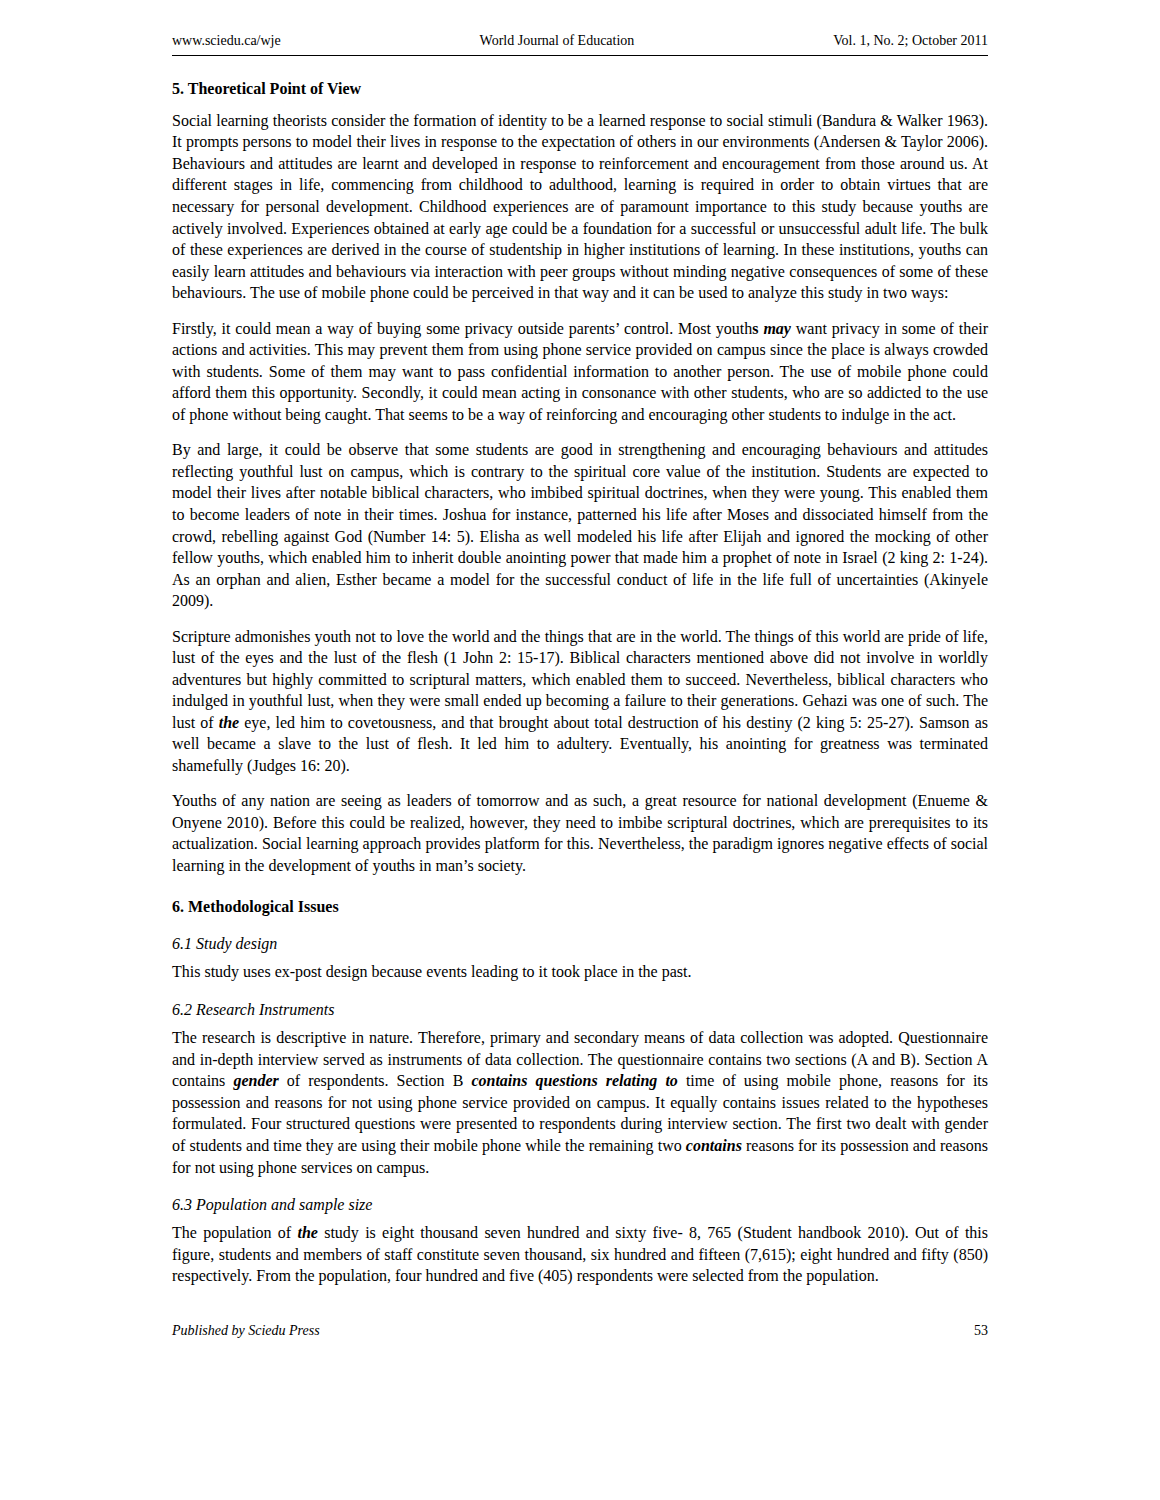www.sciedu.ca/wje World Journal of Education Vol. 1, No. 2; October 2011
5. Theoretical Point of View
Social learning theorists consider the formation of identity to be a learned response to social stimuli (Bandura & Walker 1963). It prompts persons to model their lives in response to the expectation of others in our environments (Andersen & Taylor 2006). Behaviours and attitudes are learnt and developed in response to reinforcement and encouragement from those around us. At different stages in life, commencing from childhood to adulthood, learning is required in order to obtain virtues that are necessary for personal development. Childhood experiences are of paramount importance to this study because youths are actively involved. Experiences obtained at early age could be a foundation for a successful or unsuccessful adult life. The bulk of these experiences are derived in the course of studentship in higher institutions of learning. In these institutions, youths can easily learn attitudes and behaviours via interaction with peer groups without minding negative consequences of some of these behaviours. The use of mobile phone could be perceived in that way and it can be used to analyze this study in two ways:
Firstly, it could mean a way of buying some privacy outside parents’ control. Most youths may want privacy in some of their actions and activities. This may prevent them from using phone service provided on campus since the place is always crowded with students. Some of them may want to pass confidential information to another person. The use of mobile phone could afford them this opportunity. Secondly, it could mean acting in consonance with other students, who are so addicted to the use of phone without being caught. That seems to be a way of reinforcing and encouraging other students to indulge in the act.
By and large, it could be observe that some students are good in strengthening and encouraging behaviours and attitudes reflecting youthful lust on campus, which is contrary to the spiritual core value of the institution. Students are expected to model their lives after notable biblical characters, who imbibed spiritual doctrines, when they were young. This enabled them to become leaders of note in their times. Joshua for instance, patterned his life after Moses and dissociated himself from the crowd, rebelling against God (Number 14: 5). Elisha as well modeled his life after Elijah and ignored the mocking of other fellow youths, which enabled him to inherit double anointing power that made him a prophet of note in Israel (2 king 2: 1-24). As an orphan and alien, Esther became a model for the successful conduct of life in the life full of uncertainties (Akinyele 2009).
Scripture admonishes youth not to love the world and the things that are in the world. The things of this world are pride of life, lust of the eyes and the lust of the flesh (1 John 2: 15-17). Biblical characters mentioned above did not involve in worldly adventures but highly committed to scriptural matters, which enabled them to succeed. Nevertheless, biblical characters who indulged in youthful lust, when they were small ended up becoming a failure to their generations. Gehazi was one of such. The lust of the eye, led him to covetousness, and that brought about total destruction of his destiny (2 king 5: 25-27). Samson as well became a slave to the lust of flesh. It led him to adultery. Eventually, his anointing for greatness was terminated shamefully (Judges 16: 20).
Youths of any nation are seeing as leaders of tomorrow and as such, a great resource for national development (Enueme & Onyene 2010). Before this could be realized, however, they need to imbibe scriptural doctrines, which are prerequisites to its actualization. Social learning approach provides platform for this. Nevertheless, the paradigm ignores negative effects of social learning in the development of youths in man’s society.
6. Methodological Issues
6.1 Study design
This study uses ex-post design because events leading to it took place in the past.
6.2 Research Instruments
The research is descriptive in nature. Therefore, primary and secondary means of data collection was adopted. Questionnaire and in-depth interview served as instruments of data collection. The questionnaire contains two sections (A and B). Section A contains gender of respondents. Section B contains questions relating to time of using mobile phone, reasons for its possession and reasons for not using phone service provided on campus. It equally contains issues related to the hypotheses formulated. Four structured questions were presented to respondents during interview section. The first two dealt with gender of students and time they are using their mobile phone while the remaining two contains reasons for its possession and reasons for not using phone services on campus.
6.3 Population and sample size
The population of the study is eight thousand seven hundred and sixty five- 8, 765 (Student handbook 2010). Out of this figure, students and members of staff constitute seven thousand, six hundred and fifteen (7,615); eight hundred and fifty (850) respectively. From the population, four hundred and five (405) respondents were selected from the population.
Published by Sciedu Press 53